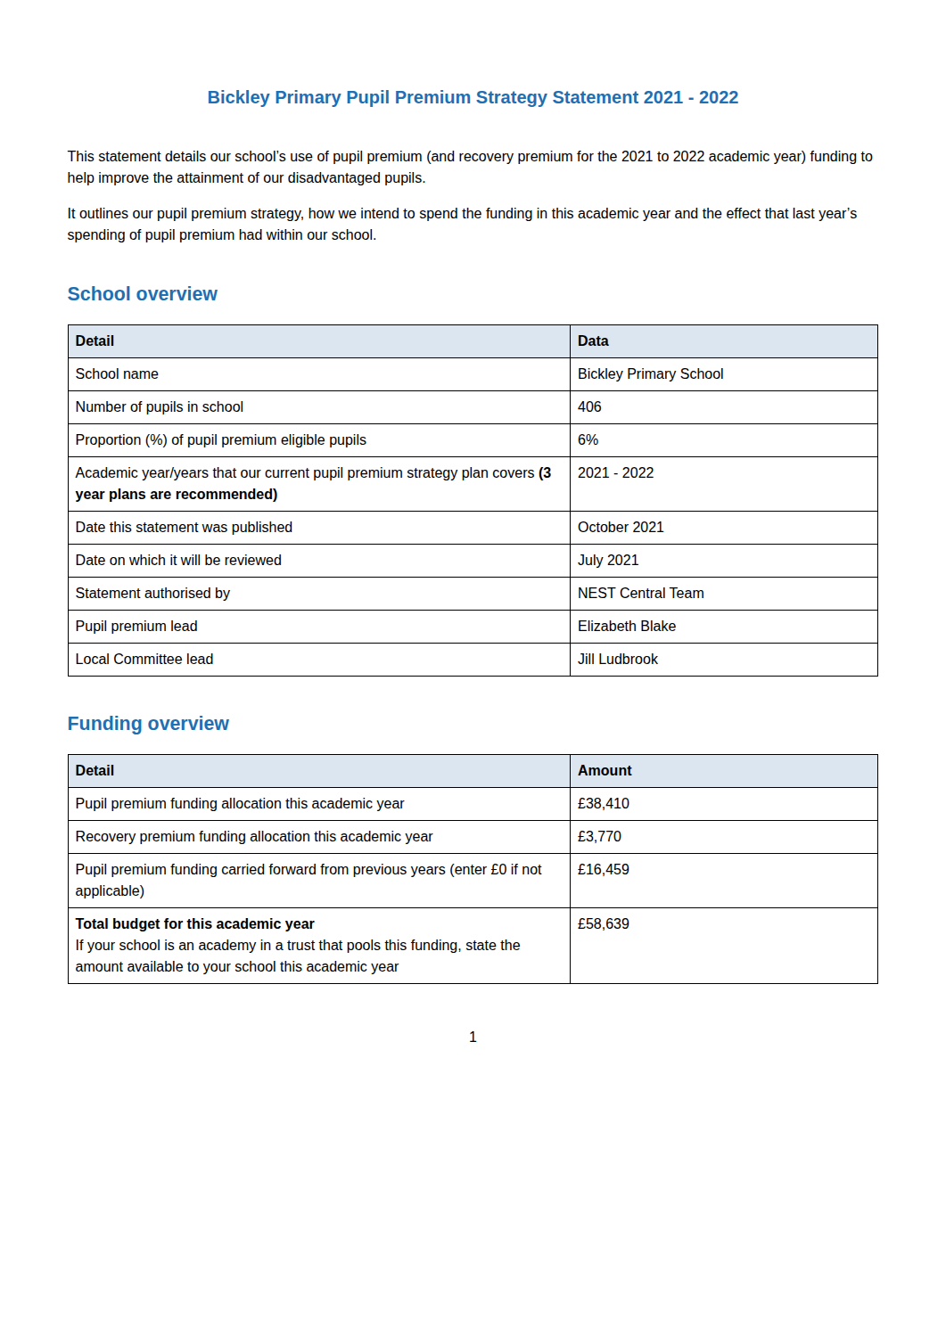Bickley Primary Pupil Premium Strategy Statement 2021 - 2022
This statement details our school’s use of pupil premium (and recovery premium for the 2021 to 2022 academic year) funding to help improve the attainment of our disadvantaged pupils.
It outlines our pupil premium strategy, how we intend to spend the funding in this academic year and the effect that last year’s spending of pupil premium had within our school.
School overview
| Detail | Data |
| --- | --- |
| School name | Bickley Primary School |
| Number of pupils in school | 406 |
| Proportion (%) of pupil premium eligible pupils | 6% |
| Academic year/years that our current pupil premium strategy plan covers (3 year plans are recommended) | 2021 - 2022 |
| Date this statement was published | October 2021 |
| Date on which it will be reviewed | July 2021 |
| Statement authorised by | NEST Central Team |
| Pupil premium lead | Elizabeth Blake |
| Local Committee lead | Jill Ludbrook |
Funding overview
| Detail | Amount |
| --- | --- |
| Pupil premium funding allocation this academic year | £38,410 |
| Recovery premium funding allocation this academic year | £3,770 |
| Pupil premium funding carried forward from previous years (enter £0 if not applicable) | £16,459 |
| Total budget for this academic year If your school is an academy in a trust that pools this funding, state the amount available to your school this academic year | £58,639 |
1